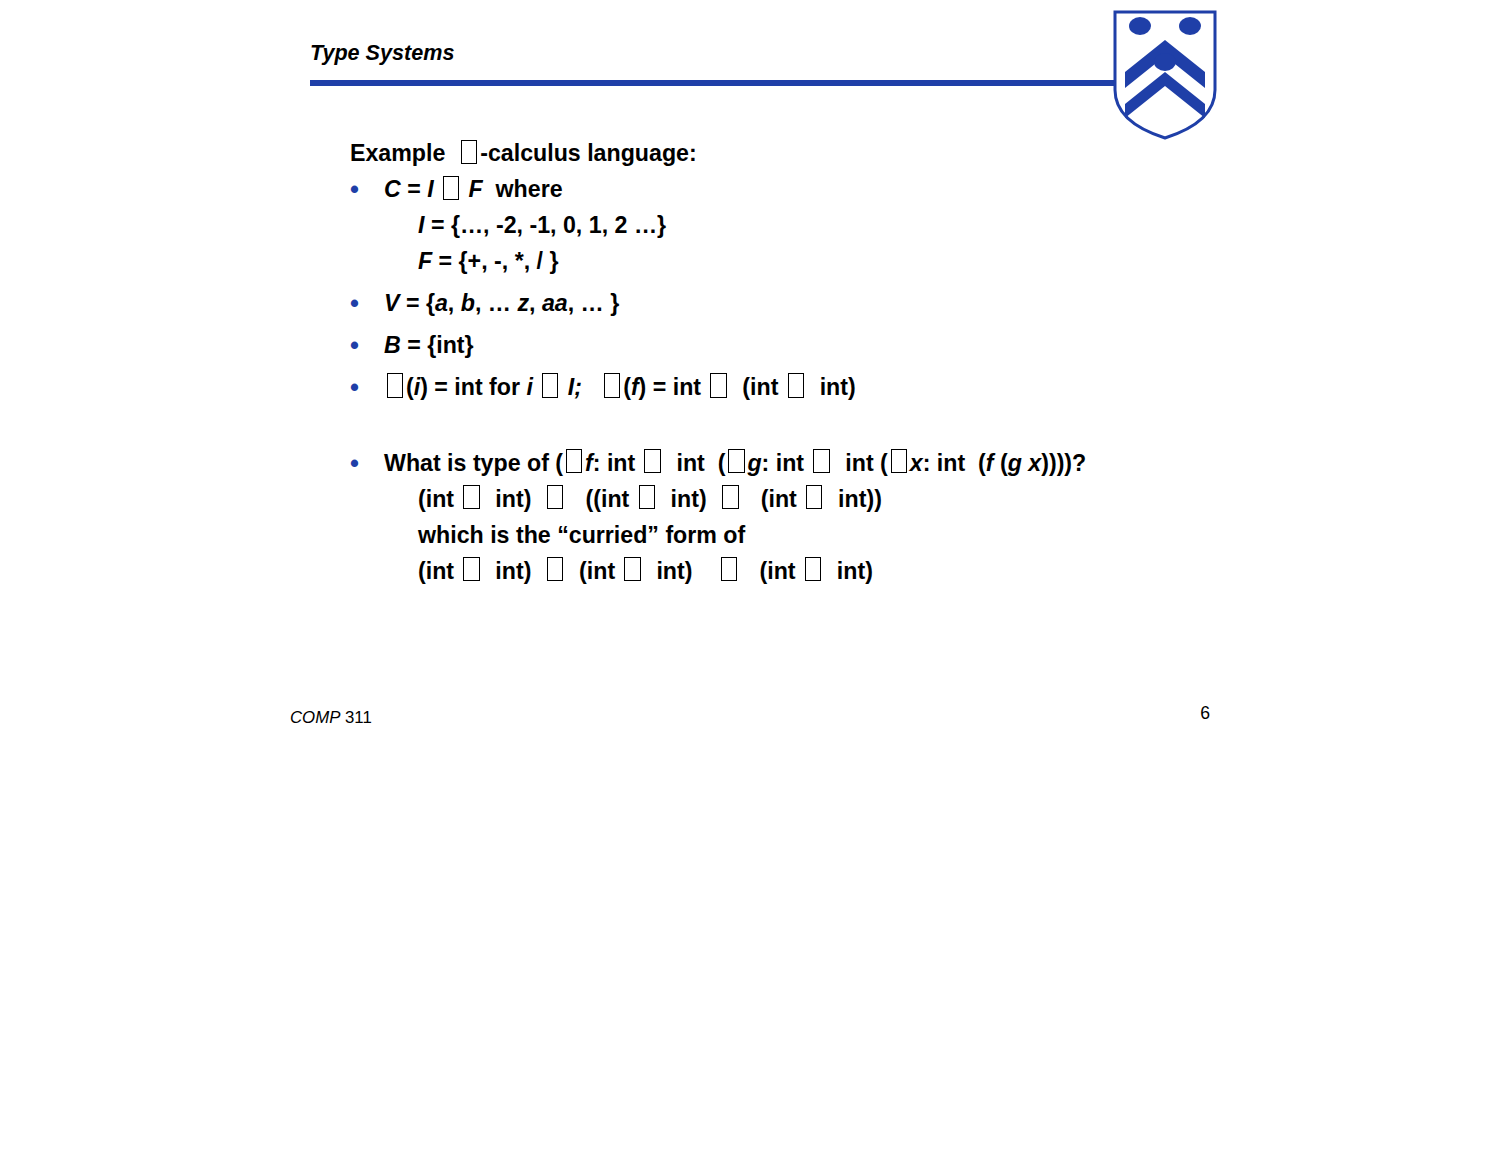Type Systems
Example -calculus language:
C = I F where
I = {…, -2, -1, 0, 1, 2 …}
F = {+, -, *, / }
V = {a, b, … z, aa, … }
B = {int}
(i) = int for i I; (f) = int (int int)
What is type of ( f: int int ( g: int int ( x: int (f (g x))))?
(int int) ((int int) (int int))
which is the “curried” form of
(int int) (int int) (int int)
COMP 311
6